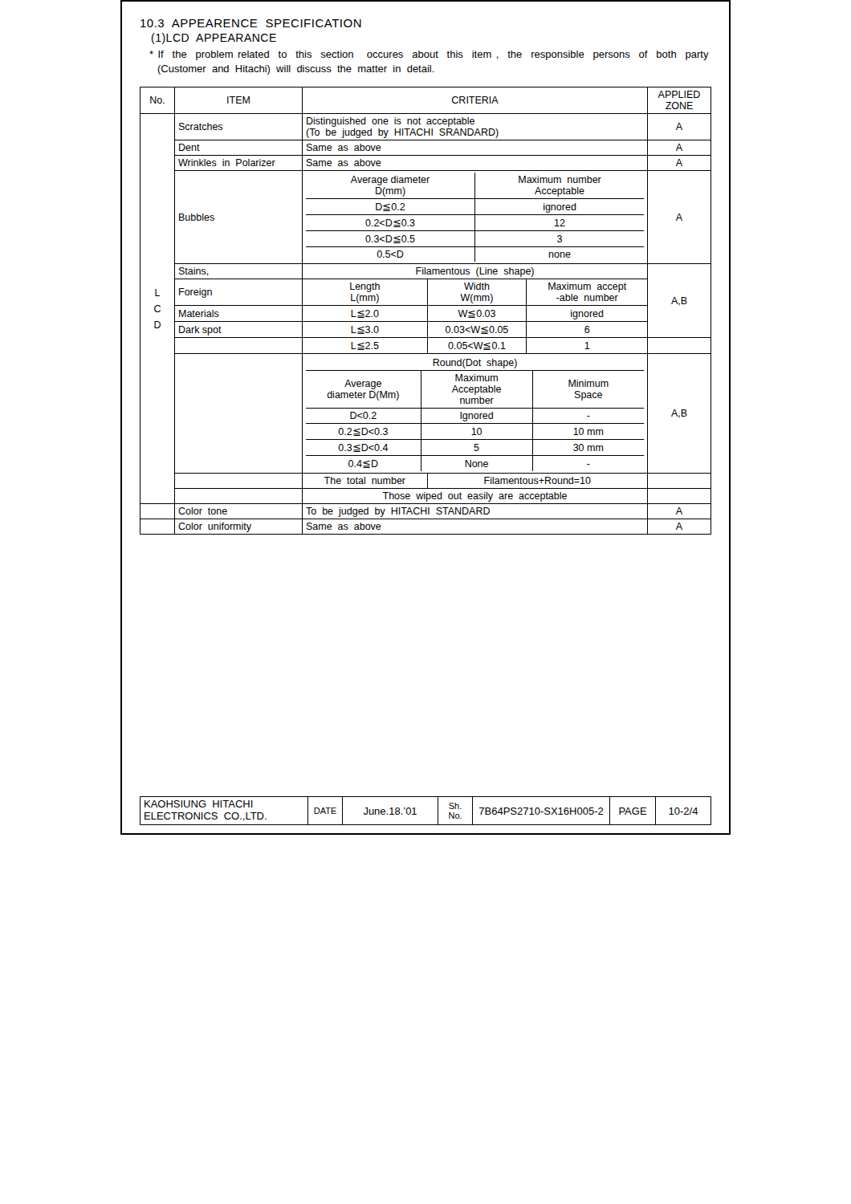10.3 APPEARENCE SPECIFICATION
(1)LCD APPEARANCE
* If the problem related to this section occures about this item , the responsible persons of both party (Customer and Hitachi) will discuss the matter in detail.
| No. | ITEM | CRITERIA | APPLIED ZONE |
| --- | --- | --- | --- |
| L C D | Scratches | Distinguished one is not acceptable (To be judged by HITACHI SRANDARD) | A |
| Dent | Same as above | A |
| Wrinkles in Polarizer | Same as above | A |
| Bubbles | / Average diameter D(mm) / Maximum number Acceptable / / --- / --- / / D≦0.2 / ignored / / 0.2<D≦0.3 / 12 / / 0.3<D≦0.5 / 3 / / 0.5<D / none / | A |
| Stains, | Filamentous (Line shape) | A,B |
| Foreign | Length L(mm) | Width W(mm) | Maximum accept -able number |
| Materials | L≦2.0 | W≦0.03 | ignored |
| Dark spot | L≦3.0 | 0.03<W≦0.05 | 6 |
| | L≦2.5 | 0.05<W≦0.1 | 1 | |
| | / Round(Dot shape) / / --- / / Average diameter D(Mm) / Maximum Acceptable number / Minimum Space / / D<0.2 / Ignored / - / / 0.2≦D<0.3 / 10 / 10 mm / / 0.3≦D<0.4 / 5 / 30 mm / / 0.4≦D / None / - / | A,B |
| | The total number | Filamentous+Round=10 | |
| | Those wiped out easily are acceptable | |
| | Color tone | To be judged by HITACHI STANDARD | A |
| | Color uniformity | Same as above | A |
| KAOHSIUNG HITACHI ELECTRONICS CO.,LTD. | DATE | June.18.’01 | Sh. No. | 7B64PS2710-SX16H005-2 | PAGE | 10-2/4 |